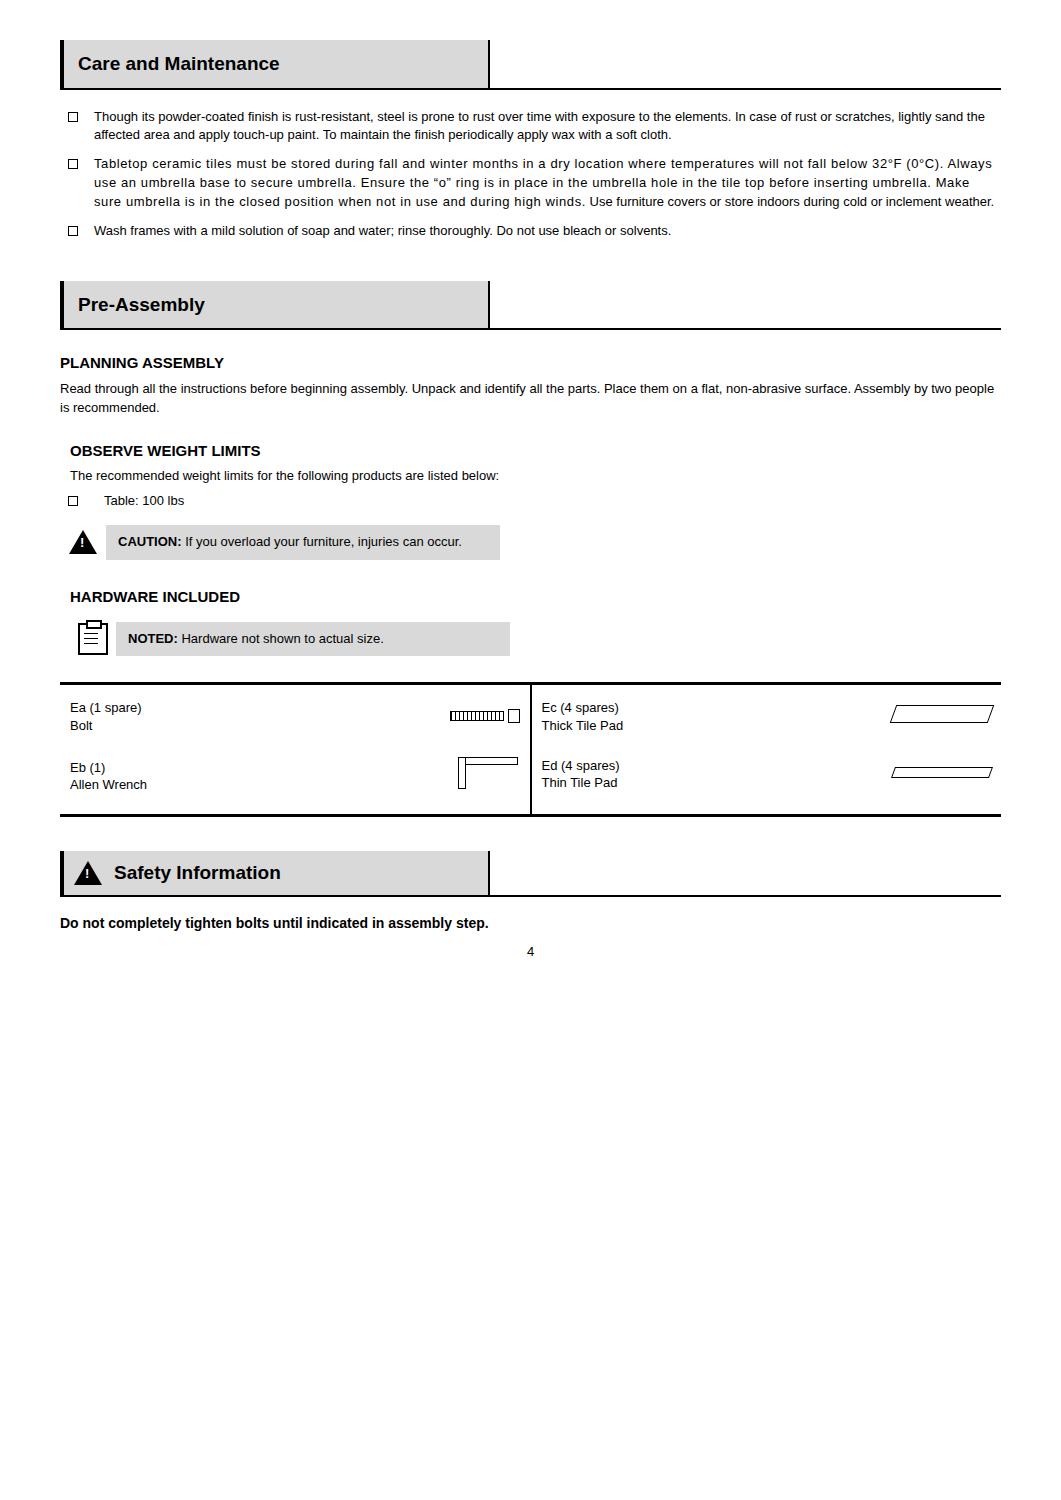Care and Maintenance
Though its powder-coated finish is rust-resistant, steel is prone to rust over time with exposure to the elements. In case of rust or scratches, lightly sand the affected area and apply touch-up paint. To maintain the finish periodically apply wax with a soft cloth.
Tabletop ceramic tiles must be stored during fall and winter months in a dry location where temperatures will not fall below 32°F (0°C). Always use an umbrella base to secure umbrella. Ensure the “o” ring is in place in the umbrella hole in the tile top before inserting umbrella. Make sure umbrella is in the closed position when not in use and during high winds. Use furniture covers or store indoors during cold or inclement weather.
Wash frames with a mild solution of soap and water; rinse thoroughly. Do not use bleach or solvents.
Pre-Assembly
PLANNING ASSEMBLY
Read through all the instructions before beginning assembly. Unpack and identify all the parts. Place them on a flat, non-abrasive surface. Assembly by two people is recommended.
OBSERVE WEIGHT LIMITS
The recommended weight limits for the following products are listed below:
Table: 100 lbs
CAUTION: If you overload your furniture, injuries can occur.
HARDWARE INCLUDED
NOTED: Hardware not shown to actual size.
| Ea (1 spare) Bolt Eb (1) Allen Wrench | Ec (4 spares) Thick Tile Pad Ed (4 spares) Thin Tile Pad |
Safety Information
Do not completely tighten bolts until indicated in assembly step.
4